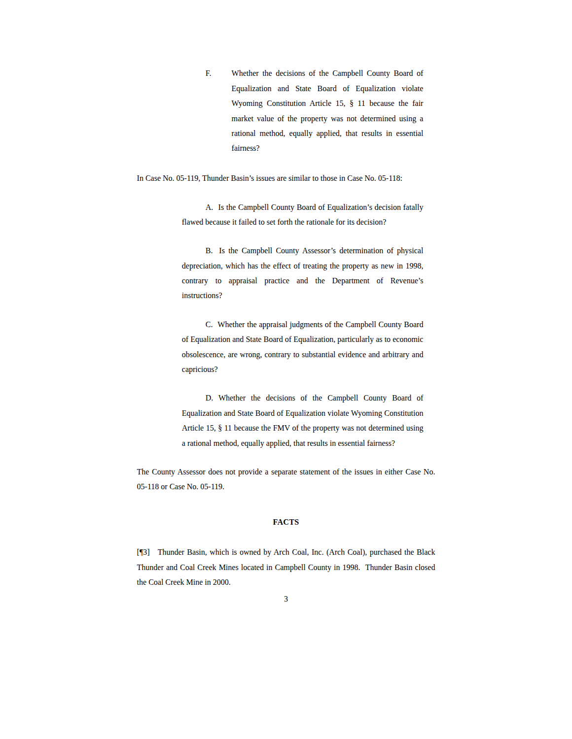F. Whether the decisions of the Campbell County Board of Equalization and State Board of Equalization violate Wyoming Constitution Article 15, § 11 because the fair market value of the property was not determined using a rational method, equally applied, that results in essential fairness?
In Case No. 05-119, Thunder Basin’s issues are similar to those in Case No. 05-118:
A. Is the Campbell County Board of Equalization’s decision fatally flawed because it failed to set forth the rationale for its decision?
B. Is the Campbell County Assessor’s determination of physical depreciation, which has the effect of treating the property as new in 1998, contrary to appraisal practice and the Department of Revenue’s instructions?
C. Whether the appraisal judgments of the Campbell County Board of Equalization and State Board of Equalization, particularly as to economic obsolescence, are wrong, contrary to substantial evidence and arbitrary and capricious?
D. Whether the decisions of the Campbell County Board of Equalization and State Board of Equalization violate Wyoming Constitution Article 15, § 11 because the FMV of the property was not determined using a rational method, equally applied, that results in essential fairness?
The County Assessor does not provide a separate statement of the issues in either Case No. 05-118 or Case No. 05-119.
FACTS
[¶3] Thunder Basin, which is owned by Arch Coal, Inc. (Arch Coal), purchased the Black Thunder and Coal Creek Mines located in Campbell County in 1998. Thunder Basin closed the Coal Creek Mine in 2000.
3